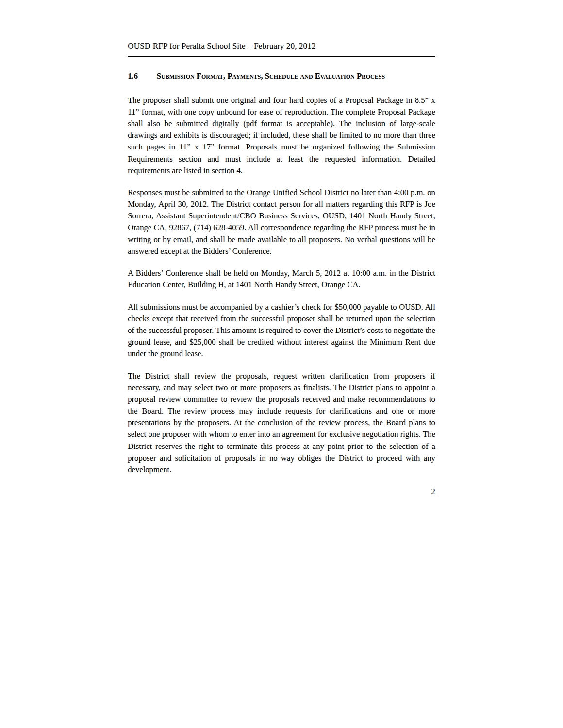OUSD RFP for Peralta School Site – February 20, 2012
1.6 Submission Format, Payments, Schedule and Evaluation Process
The proposer shall submit one original and four hard copies of a Proposal Package in 8.5” x 11” format, with one copy unbound for ease of reproduction. The complete Proposal Package shall also be submitted digitally (pdf format is acceptable). The inclusion of large-scale drawings and exhibits is discouraged; if included, these shall be limited to no more than three such pages in 11” x 17” format. Proposals must be organized following the Submission Requirements section and must include at least the requested information. Detailed requirements are listed in section 4.
Responses must be submitted to the Orange Unified School District no later than 4:00 p.m. on Monday, April 30, 2012. The District contact person for all matters regarding this RFP is Joe Sorrera, Assistant Superintendent/CBO Business Services, OUSD, 1401 North Handy Street, Orange CA, 92867, (714) 628-4059. All correspondence regarding the RFP process must be in writing or by email, and shall be made available to all proposers. No verbal questions will be answered except at the Bidders’ Conference.
A Bidders’ Conference shall be held on Monday, March 5, 2012 at 10:00 a.m. in the District Education Center, Building H, at 1401 North Handy Street, Orange CA.
All submissions must be accompanied by a cashier’s check for $50,000 payable to OUSD. All checks except that received from the successful proposer shall be returned upon the selection of the successful proposer. This amount is required to cover the District’s costs to negotiate the ground lease, and $25,000 shall be credited without interest against the Minimum Rent due under the ground lease.
The District shall review the proposals, request written clarification from proposers if necessary, and may select two or more proposers as finalists. The District plans to appoint a proposal review committee to review the proposals received and make recommendations to the Board. The review process may include requests for clarifications and one or more presentations by the proposers. At the conclusion of the review process, the Board plans to select one proposer with whom to enter into an agreement for exclusive negotiation rights. The District reserves the right to terminate this process at any point prior to the selection of a proposer and solicitation of proposals in no way obliges the District to proceed with any development.
2